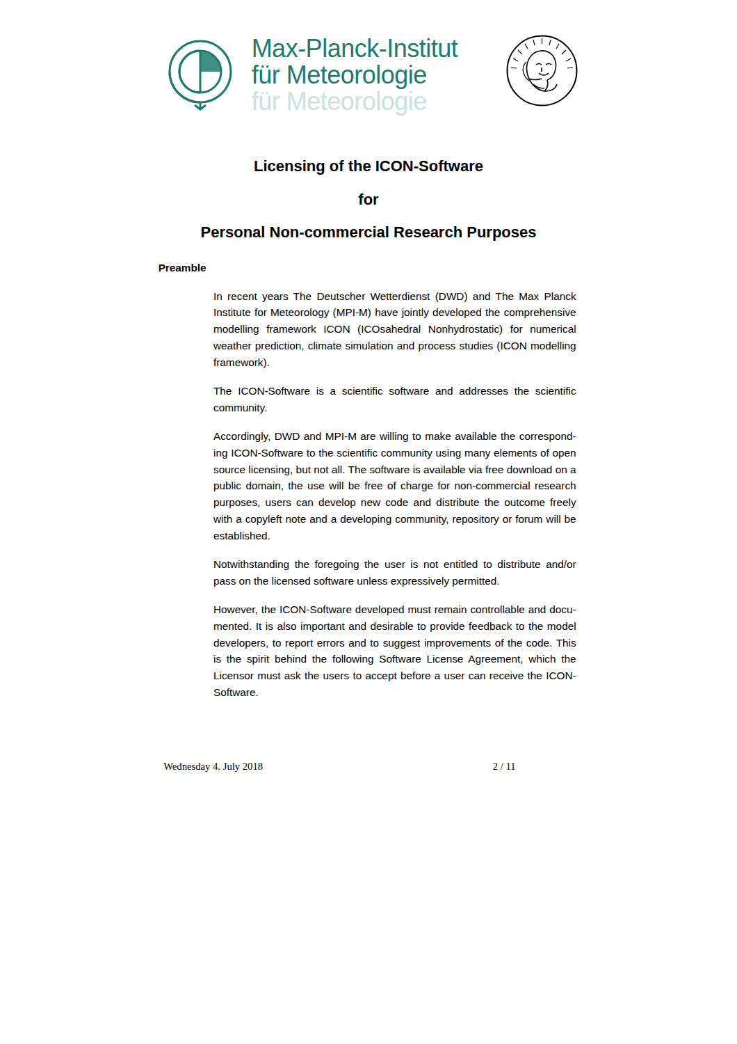Max-Planck-Institut
für Meteorologie
für Meteorologie
Licensing of the ICON-Software for Personal Non-commercial Research Purposes
Preamble
In recent years The Deutscher Wetterdienst (DWD) and The Max Planck Institute for Meteorology (MPI-M) have jointly developed the comprehensive modelling framework ICON (ICOsahedral Nonhydrostatic) for numerical weather prediction, climate simulation and process studies (ICON modelling framework).
The ICON-Software is a scientific software and addresses the scientific community.
Accordingly, DWD and MPI-M are willing to make available the corresponding ICON-Software to the scientific community using many elements of open source licensing, but not all. The software is available via free download on a public domain, the use will be free of charge for non-commercial research purposes, users can develop new code and distribute the outcome freely with a copyleft note and a developing community, repository or forum will be established.
Notwithstanding the foregoing the user is not entitled to distribute and/or pass on the licensed software unless expressively permitted.
However, the ICON-Software developed must remain controllable and documented. It is also important and desirable to provide feedback to the model developers, to report errors and to suggest improvements of the code. This is the spirit behind the following Software License Agreement, which the Licensor must ask the users to accept before a user can receive the ICON-Software.
Wednesday 4. July 2018
2 / 11